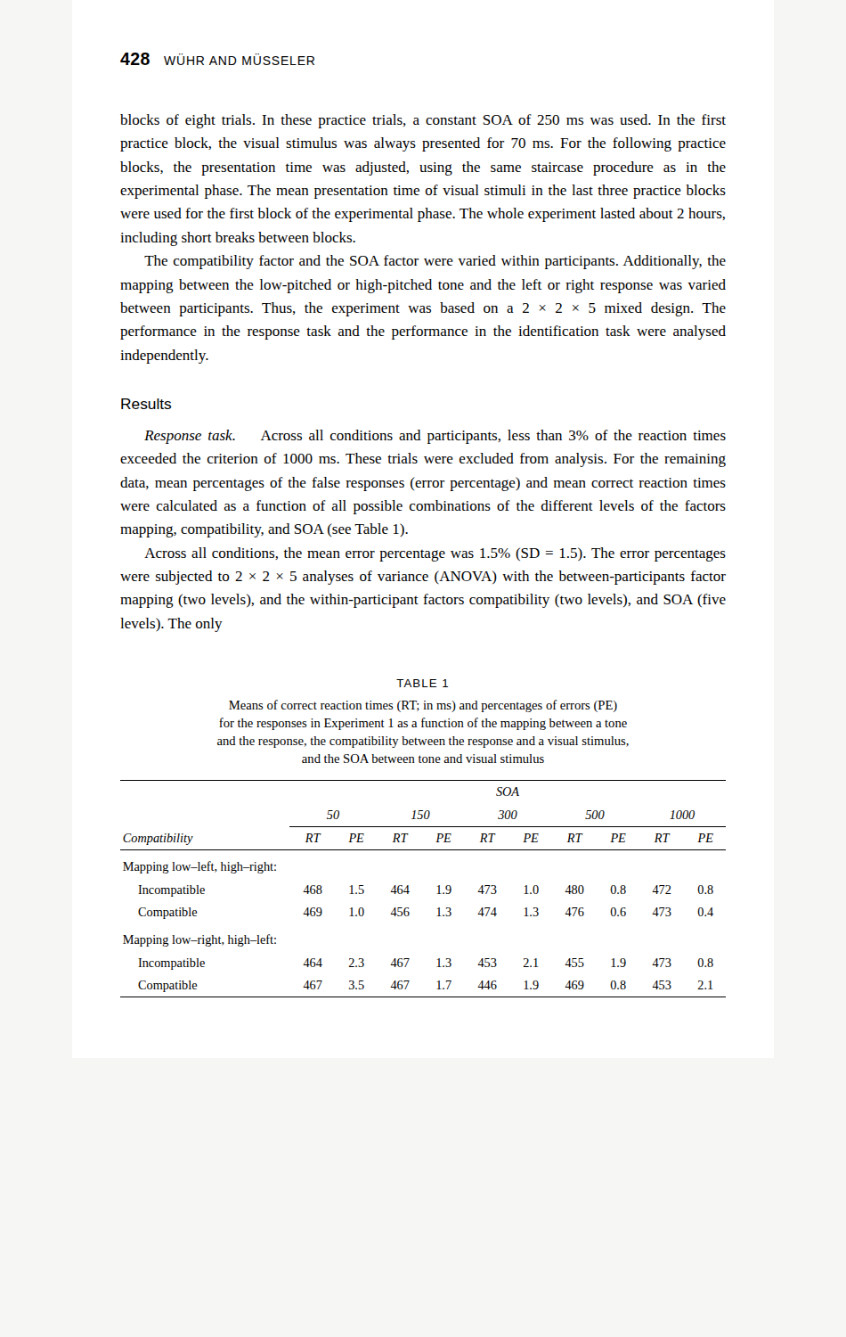428 Wühr and Müsseler
blocks of eight trials. In these practice trials, a constant SOA of 250 ms was used. In the first practice block, the visual stimulus was always presented for 70 ms. For the following practice blocks, the presentation time was adjusted, using the same staircase procedure as in the experimental phase. The mean presentation time of visual stimuli in the last three practice blocks were used for the first block of the experimental phase. The whole experiment lasted about 2 hours, including short breaks between blocks.
The compatibility factor and the SOA factor were varied within participants. Additionally, the mapping between the low-pitched or high-pitched tone and the left or right response was varied between participants. Thus, the experiment was based on a 2 × 2 × 5 mixed design. The performance in the response task and the performance in the identification task were analysed independently.
Results
Response task. Across all conditions and participants, less than 3% of the reaction times exceeded the criterion of 1000 ms. These trials were excluded from analysis. For the remaining data, mean percentages of the false responses (error percentage) and mean correct reaction times were calculated as a function of all possible combinations of the different levels of the factors mapping, compatibility, and SOA (see Table 1).
Across all conditions, the mean error percentage was 1.5% (SD = 1.5). The error percentages were subjected to 2 × 2 × 5 analyses of variance (ANOVA) with the between-participants factor mapping (two levels), and the within-participant factors compatibility (two levels), and SOA (five levels). The only
TABLE 1
Means of correct reaction times (RT; in ms) and percentages of errors (PE)
for the responses in Experiment 1 as a function of the mapping between a tone
and the response, the compatibility between the response and a visual stimulus,
and the SOA between tone and visual stimulus
| | SOA |
| --- | --- |
| | 50 | 150 | 300 | 500 | 1000 |
| Compatibility | RT | PE | RT | PE | RT | PE | RT | PE | RT | PE |
| Mapping low–left, high–right: |
| Incompatible | 468 | 1.5 | 464 | 1.9 | 473 | 1.0 | 480 | 0.8 | 472 | 0.8 |
| Compatible | 469 | 1.0 | 456 | 1.3 | 474 | 1.3 | 476 | 0.6 | 473 | 0.4 |
| Mapping low–right, high–left: |
| Incompatible | 464 | 2.3 | 467 | 1.3 | 453 | 2.1 | 455 | 1.9 | 473 | 0.8 |
| Compatible | 467 | 3.5 | 467 | 1.7 | 446 | 1.9 | 469 | 0.8 | 453 | 2.1 |